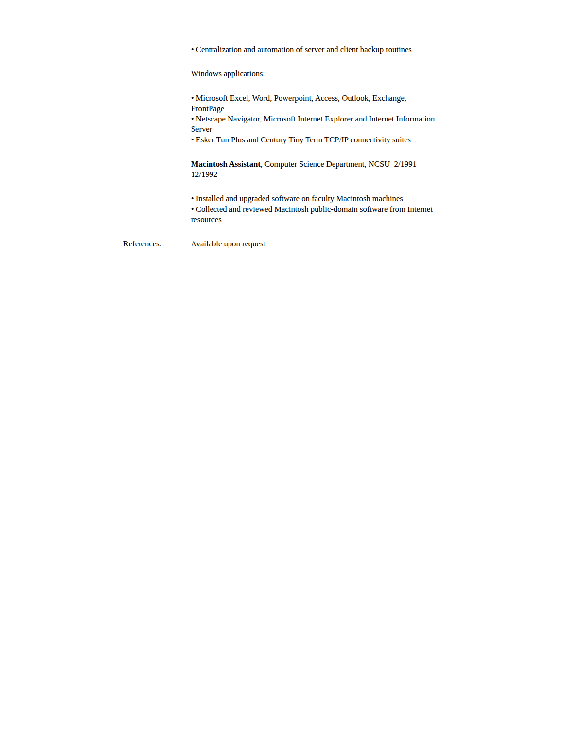• Centralization and automation of server and client backup routines
Windows applications:
• Microsoft Excel, Word, Powerpoint, Access, Outlook, Exchange, FrontPage
• Netscape Navigator, Microsoft Internet Explorer and Internet Information Server
• Esker Tun Plus and Century Tiny Term TCP/IP connectivity suites
Macintosh Assistant, Computer Science Department, NCSU 2/1991 – 12/1992
• Installed and upgraded software on faculty Macintosh machines
• Collected and reviewed Macintosh public-domain software from Internet resources
References:
Available upon request